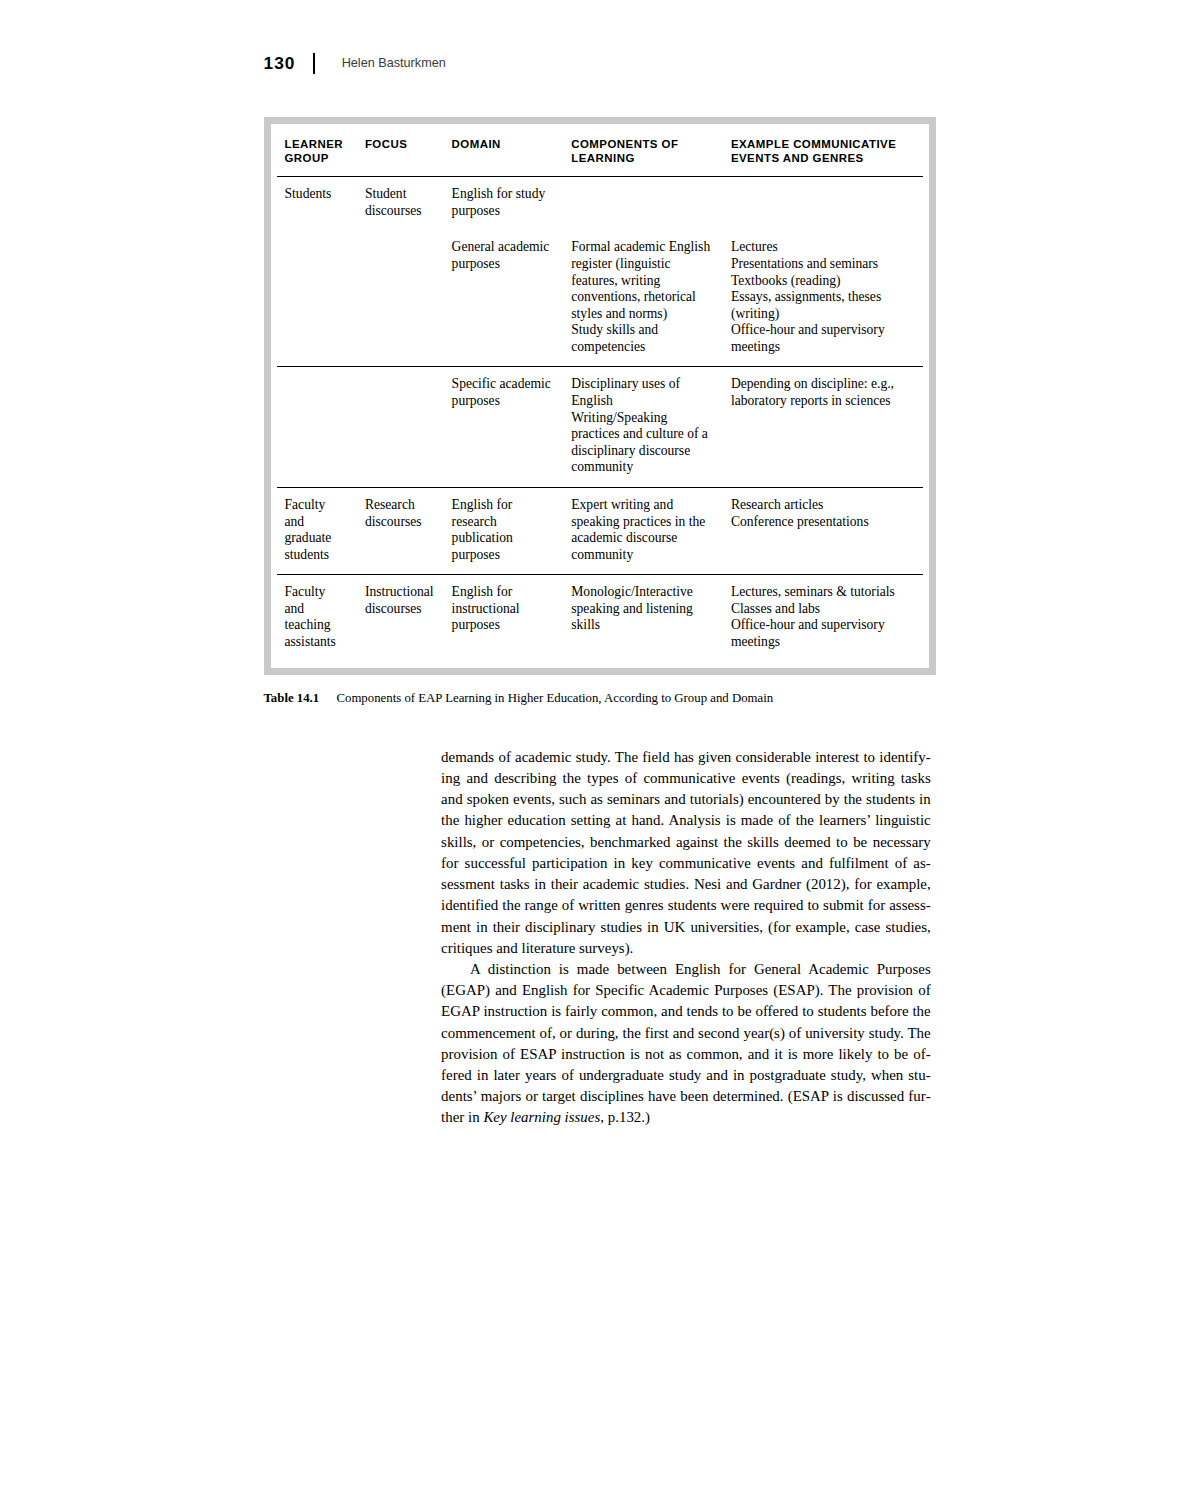130
Helen Basturkmen
| LEARNER GROUP | FOCUS | DOMAIN | COMPONENTS OF LEARNING | EXAMPLE COMMUNICATIVE EVENTS AND GENRES |
| --- | --- | --- | --- | --- |
| Students | Student discourses | English for study purposes | | |
| | | General academic purposes | Formal academic English register (linguistic features, writing conventions, rhetorical styles and norms) Study skills and competencies | Lectures Presentations and seminars Textbooks (reading) Essays, assignments, theses (writing) Office-hour and supervisory meetings |
| | | Specific academic purposes | Disciplinary uses of English Writing/Speaking practices and culture of a disciplinary discourse community | Depending on discipline: e.g., laboratory reports in sciences |
| Faculty and graduate students | Research discourses | English for research publication purposes | Expert writing and speaking practices in the academic discourse community | Research articles Conference presentations |
| Faculty and teaching assistants | Instructional discourses | English for instructional purposes | Monologic/Interactive speaking and listening skills | Lectures, seminars & tutorials Classes and labs Office-hour and supervisory meetings |
Table 14.1 Components of EAP Learning in Higher Education, According to Group and Domain
demands of academic study. The field has given considerable interest to identifying and describing the types of communicative events (readings, writing tasks and spoken events, such as seminars and tutorials) encountered by the students in the higher education setting at hand. Analysis is made of the learners’ linguistic skills, or competencies, benchmarked against the skills deemed to be necessary for successful participation in key communicative events and fulfilment of assessment tasks in their academic studies. Nesi and Gardner (2012), for example, identified the range of written genres students were required to submit for assessment in their disciplinary studies in UK universities, (for example, case studies, critiques and literature surveys).
A distinction is made between English for General Academic Purposes (EGAP) and English for Specific Academic Purposes (ESAP). The provision of EGAP instruction is fairly common, and tends to be offered to students before the commencement of, or during, the first and second year(s) of university study. The provision of ESAP instruction is not as common, and it is more likely to be offered in later years of undergraduate study and in postgraduate study, when students’ majors or target disciplines have been determined. (ESAP is discussed further in Key learning issues, p.132.)